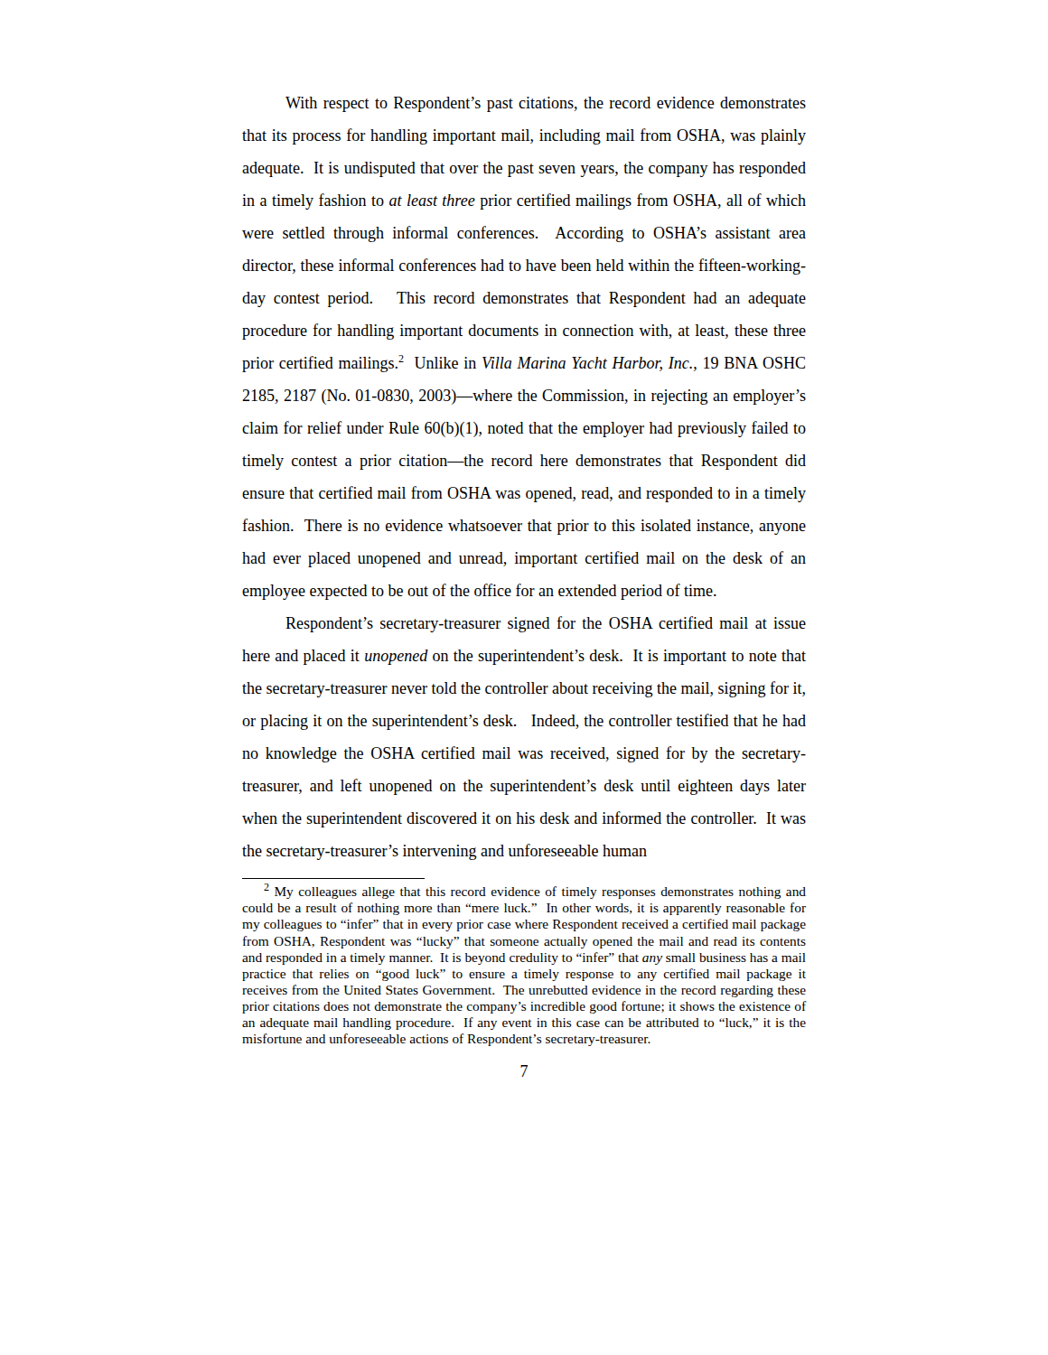With respect to Respondent’s past citations, the record evidence demonstrates that its process for handling important mail, including mail from OSHA, was plainly adequate. It is undisputed that over the past seven years, the company has responded in a timely fashion to at least three prior certified mailings from OSHA, all of which were settled through informal conferences. According to OSHA’s assistant area director, these informal conferences had to have been held within the fifteen-working-day contest period. This record demonstrates that Respondent had an adequate procedure for handling important documents in connection with, at least, these three prior certified mailings.2 Unlike in Villa Marina Yacht Harbor, Inc., 19 BNA OSHC 2185, 2187 (No. 01-0830, 2003)—where the Commission, in rejecting an employer’s claim for relief under Rule 60(b)(1), noted that the employer had previously failed to timely contest a prior citation—the record here demonstrates that Respondent did ensure that certified mail from OSHA was opened, read, and responded to in a timely fashion. There is no evidence whatsoever that prior to this isolated instance, anyone had ever placed unopened and unread, important certified mail on the desk of an employee expected to be out of the office for an extended period of time.
Respondent’s secretary-treasurer signed for the OSHA certified mail at issue here and placed it unopened on the superintendent’s desk. It is important to note that the secretary-treasurer never told the controller about receiving the mail, signing for it, or placing it on the superintendent’s desk. Indeed, the controller testified that he had no knowledge the OSHA certified mail was received, signed for by the secretary-treasurer, and left unopened on the superintendent’s desk until eighteen days later when the superintendent discovered it on his desk and informed the controller. It was the secretary-treasurer’s intervening and unforeseeable human
2 My colleagues allege that this record evidence of timely responses demonstrates nothing and could be a result of nothing more than “mere luck.” In other words, it is apparently reasonable for my colleagues to “infer” that in every prior case where Respondent received a certified mail package from OSHA, Respondent was “lucky” that someone actually opened the mail and read its contents and responded in a timely manner. It is beyond credulity to “infer” that any small business has a mail practice that relies on “good luck” to ensure a timely response to any certified mail package it receives from the United States Government. The unrebutted evidence in the record regarding these prior citations does not demonstrate the company’s incredible good fortune; it shows the existence of an adequate mail handling procedure. If any event in this case can be attributed to “luck,” it is the misfortune and unforeseeable actions of Respondent’s secretary-treasurer.
7